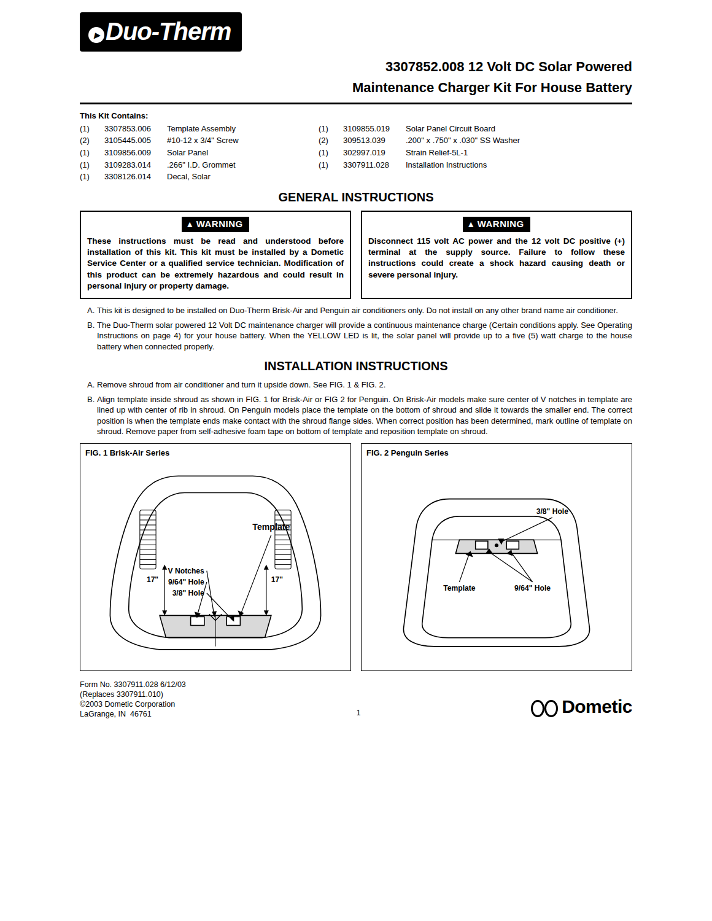▸Duo-Therm
3307852.008 12 Volt DC Solar Powered
Maintenance Charger Kit For House Battery
This Kit Contains:
| (1) | 3307853.006 | Template Assembly | (1) | 3109855.019 | Solar Panel Circuit Board |
| (2) | 3105445.005 | #10-12 x 3/4" Screw | (2) | 309513.039 | .200" x .750" x .030" SS Washer |
| (1) | 3109856.009 | Solar Panel | (1) | 302997.019 | Strain Relief-5L-1 |
| (1) | 3109283.014 | .266" I.D. Grommet | (1) | 3307911.028 | Installation Instructions |
| (1) | 3308126.014 | Decal, Solar | | | |
GENERAL INSTRUCTIONS
▲WARNING
These instructions must be read and understood before installation of this kit. This kit must be installed by a Dometic Service Center or a qualified service technician. Modification of this product can be extremely hazardous and could result in personal injury or property damage.
▲WARNING
Disconnect 115 volt AC power and the 12 volt DC positive (+) terminal at the supply source. Failure to follow these instructions could create a shock hazard causing death or severe personal injury.
This kit is designed to be installed on Duo-Therm Brisk-Air and Penguin air conditioners only. Do not install on any other brand name air conditioner.
The Duo-Therm solar powered 12 Volt DC maintenance charger will provide a continuous maintenance charge (Certain conditions apply. See Operating Instructions on page 4) for your house battery. When the YELLOW LED is lit, the solar panel will provide up to a five (5) watt charge to the house battery when connected properly.
INSTALLATION INSTRUCTIONS
Remove shroud from air conditioner and turn it upside down. See FIG. 1 & FIG. 2.
Align template inside shroud as shown in FIG. 1 for Brisk-Air or FIG 2 for Penguin. On Brisk-Air models make sure center of V notches in template are lined up with center of rib in shroud. On Penguin models place the template on the bottom of shroud and slide it towards the smaller end. The correct position is when the template ends make contact with the shroud flange sides. When correct position has been determined, mark outline of template on shroud. Remove paper from self-adhesive foam tape on bottom of template and reposition template on shroud.
FIG. 1 Brisk-Air Series
Template V Notches 9/64" Hole 3/8" Hole 17" 17"
FIG. 2 Penguin Series
3/8" Hole 9/64" Hole Template
Form No. 3307911.028 6/12/03
(Replaces 3307911.010)
©2003 Dometic Corporation
LaGrange, IN 46761
1
Dometic